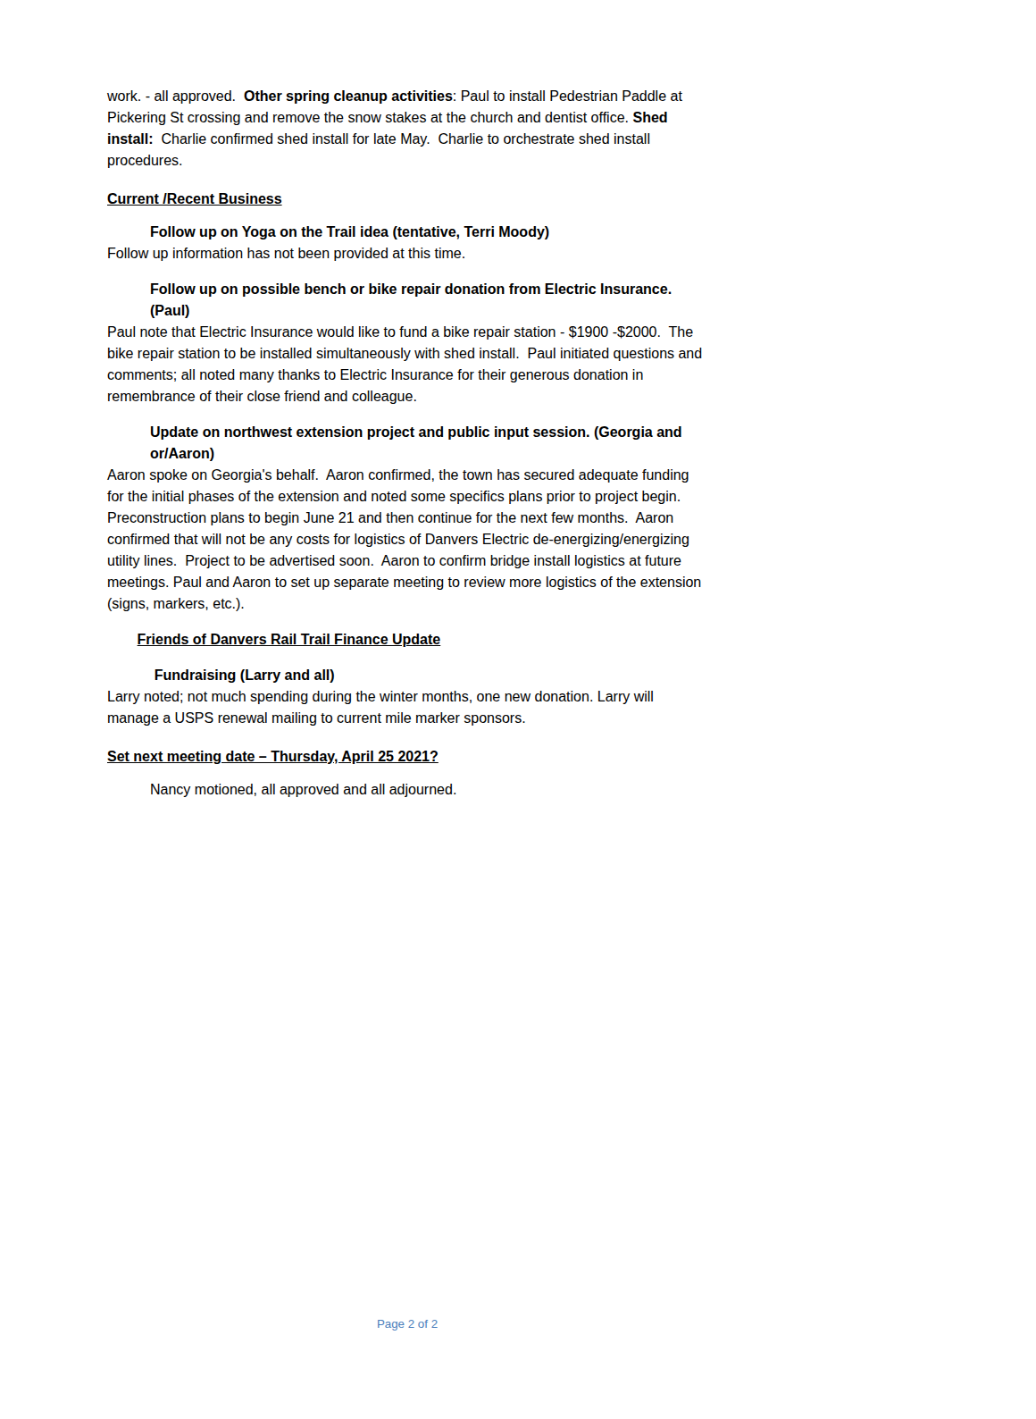work. - all approved. Other spring cleanup activities: Paul to install Pedestrian Paddle at Pickering St crossing and remove the snow stakes at the church and dentist office. Shed install: Charlie confirmed shed install for late May. Charlie to orchestrate shed install procedures.
Current /Recent Business
Follow up on Yoga on the Trail idea (tentative, Terri Moody)
Follow up information has not been provided at this time.
Follow up on possible bench or bike repair donation from Electric Insurance. (Paul)
Paul note that Electric Insurance would like to fund a bike repair station - $1900 -$2000. The bike repair station to be installed simultaneously with shed install. Paul initiated questions and comments; all noted many thanks to Electric Insurance for their generous donation in remembrance of their close friend and colleague.
Update on northwest extension project and public input session. (Georgia and or/Aaron)
Aaron spoke on Georgia's behalf. Aaron confirmed, the town has secured adequate funding for the initial phases of the extension and noted some specifics plans prior to project begin. Preconstruction plans to begin June 21 and then continue for the next few months. Aaron confirmed that will not be any costs for logistics of Danvers Electric de-energizing/energizing utility lines. Project to be advertised soon. Aaron to confirm bridge install logistics at future meetings. Paul and Aaron to set up separate meeting to review more logistics of the extension (signs, markers, etc.).
Friends of Danvers Rail Trail Finance Update
Fundraising (Larry and all)
Larry noted; not much spending during the winter months, one new donation. Larry will manage a USPS renewal mailing to current mile marker sponsors.
Set next meeting date – Thursday, April 25 2021?
Nancy motioned, all approved and all adjourned.
Page 2 of 2